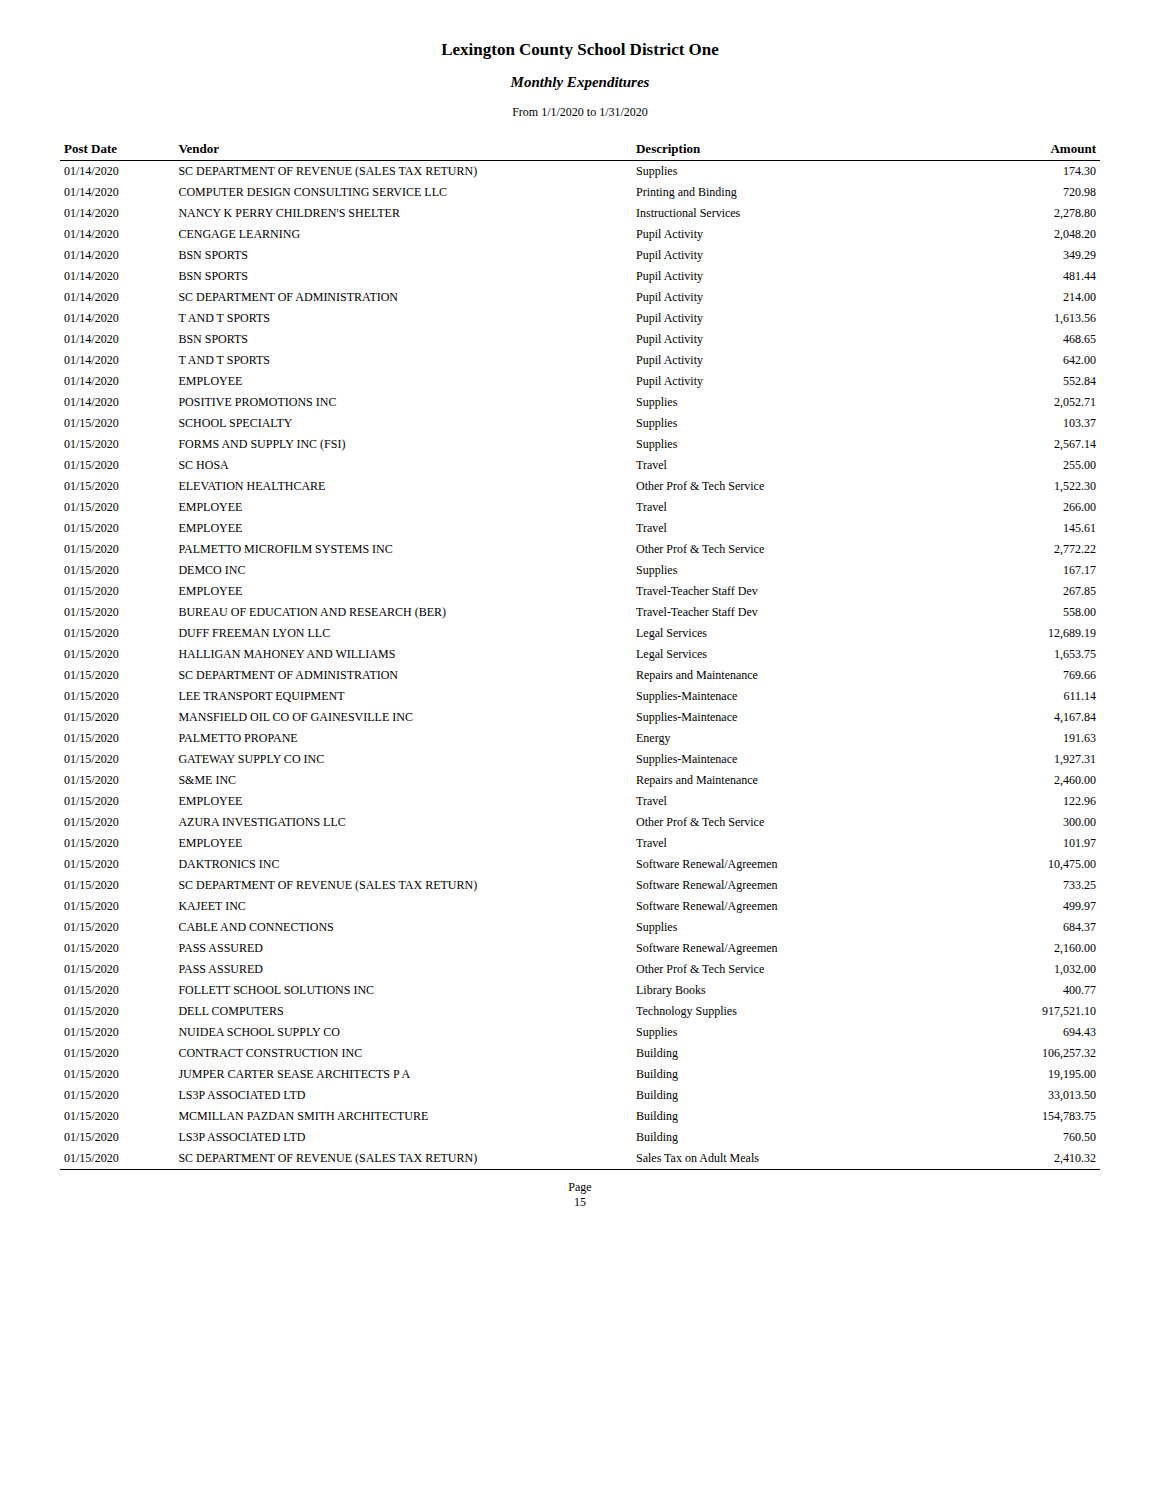Lexington County School District One
Monthly Expenditures
From 1/1/2020 to 1/31/2020
| Post Date | Vendor | Description | Amount |
| --- | --- | --- | --- |
| 01/14/2020 | SC DEPARTMENT OF REVENUE (SALES TAX RETURN) | Supplies | 174.30 |
| 01/14/2020 | COMPUTER DESIGN CONSULTING SERVICE LLC | Printing and Binding | 720.98 |
| 01/14/2020 | NANCY K PERRY CHILDREN'S SHELTER | Instructional Services | 2,278.80 |
| 01/14/2020 | CENGAGE LEARNING | Pupil Activity | 2,048.20 |
| 01/14/2020 | BSN SPORTS | Pupil Activity | 349.29 |
| 01/14/2020 | BSN SPORTS | Pupil Activity | 481.44 |
| 01/14/2020 | SC DEPARTMENT OF ADMINISTRATION | Pupil Activity | 214.00 |
| 01/14/2020 | T AND T SPORTS | Pupil Activity | 1,613.56 |
| 01/14/2020 | BSN SPORTS | Pupil Activity | 468.65 |
| 01/14/2020 | T AND T SPORTS | Pupil Activity | 642.00 |
| 01/14/2020 | EMPLOYEE | Pupil Activity | 552.84 |
| 01/14/2020 | POSITIVE PROMOTIONS INC | Supplies | 2,052.71 |
| 01/15/2020 | SCHOOL SPECIALTY | Supplies | 103.37 |
| 01/15/2020 | FORMS AND SUPPLY INC (FSI) | Supplies | 2,567.14 |
| 01/15/2020 | SC HOSA | Travel | 255.00 |
| 01/15/2020 | ELEVATION HEALTHCARE | Other Prof & Tech Service | 1,522.30 |
| 01/15/2020 | EMPLOYEE | Travel | 266.00 |
| 01/15/2020 | EMPLOYEE | Travel | 145.61 |
| 01/15/2020 | PALMETTO MICROFILM SYSTEMS INC | Other Prof & Tech Service | 2,772.22 |
| 01/15/2020 | DEMCO INC | Supplies | 167.17 |
| 01/15/2020 | EMPLOYEE | Travel-Teacher Staff Dev | 267.85 |
| 01/15/2020 | BUREAU OF EDUCATION AND RESEARCH (BER) | Travel-Teacher Staff Dev | 558.00 |
| 01/15/2020 | DUFF FREEMAN LYON LLC | Legal Services | 12,689.19 |
| 01/15/2020 | HALLIGAN MAHONEY AND WILLIAMS | Legal Services | 1,653.75 |
| 01/15/2020 | SC DEPARTMENT OF ADMINISTRATION | Repairs and Maintenance | 769.66 |
| 01/15/2020 | LEE TRANSPORT EQUIPMENT | Supplies-Maintenace | 611.14 |
| 01/15/2020 | MANSFIELD OIL CO OF GAINESVILLE INC | Supplies-Maintenace | 4,167.84 |
| 01/15/2020 | PALMETTO PROPANE | Energy | 191.63 |
| 01/15/2020 | GATEWAY SUPPLY CO INC | Supplies-Maintenace | 1,927.31 |
| 01/15/2020 | S&ME INC | Repairs and Maintenance | 2,460.00 |
| 01/15/2020 | EMPLOYEE | Travel | 122.96 |
| 01/15/2020 | AZURA INVESTIGATIONS LLC | Other Prof & Tech Service | 300.00 |
| 01/15/2020 | EMPLOYEE | Travel | 101.97 |
| 01/15/2020 | DAKTRONICS INC | Software Renewal/Agreemen | 10,475.00 |
| 01/15/2020 | SC DEPARTMENT OF REVENUE (SALES TAX RETURN) | Software Renewal/Agreemen | 733.25 |
| 01/15/2020 | KAJEET INC | Software Renewal/Agreemen | 499.97 |
| 01/15/2020 | CABLE AND CONNECTIONS | Supplies | 684.37 |
| 01/15/2020 | PASS ASSURED | Software Renewal/Agreemen | 2,160.00 |
| 01/15/2020 | PASS ASSURED | Other Prof & Tech Service | 1,032.00 |
| 01/15/2020 | FOLLETT SCHOOL SOLUTIONS INC | Library Books | 400.77 |
| 01/15/2020 | DELL COMPUTERS | Technology Supplies | 917,521.10 |
| 01/15/2020 | NUIDEA SCHOOL SUPPLY CO | Supplies | 694.43 |
| 01/15/2020 | CONTRACT CONSTRUCTION INC | Building | 106,257.32 |
| 01/15/2020 | JUMPER CARTER SEASE ARCHITECTS P A | Building | 19,195.00 |
| 01/15/2020 | LS3P ASSOCIATED LTD | Building | 33,013.50 |
| 01/15/2020 | MCMILLAN PAZDAN SMITH ARCHITECTURE | Building | 154,783.75 |
| 01/15/2020 | LS3P ASSOCIATED LTD | Building | 760.50 |
| 01/15/2020 | SC DEPARTMENT OF REVENUE (SALES TAX RETURN) | Sales Tax on Adult Meals | 2,410.32 |
Page
15